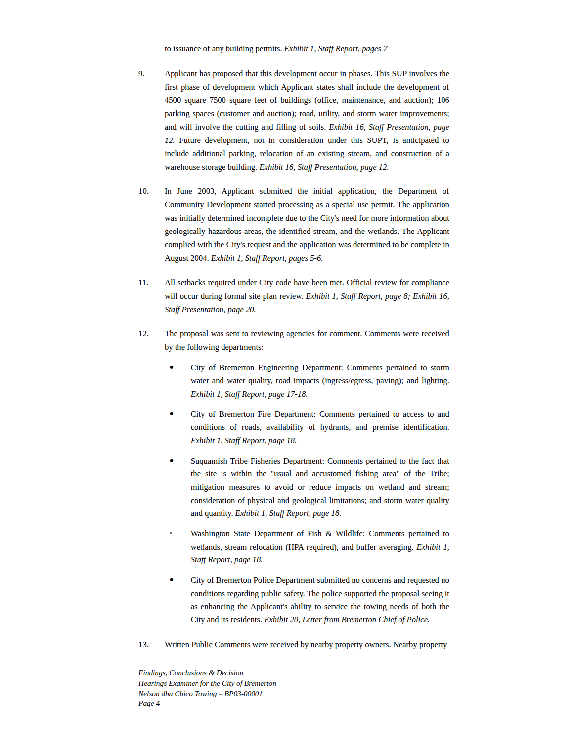to issuance of any building permits. Exhibit 1, Staff Report, pages 7
9. Applicant has proposed that this development occur in phases. This SUP involves the first phase of development which Applicant states shall include the development of 4500 square 7500 square feet of buildings (office, maintenance, and auction); 106 parking spaces (customer and auction); road, utility, and storm water improvements; and will involve the cutting and filling of soils. Exhibit 16, Staff Presentation, page 12. Future development, not in consideration under this SUPT, is anticipated to include additional parking, relocation of an existing stream, and construction of a warehouse storage building. Exhibit 16, Staff Presentation, page 12.
10. In June 2003, Applicant submitted the initial application, the Department of Community Development started processing as a special use permit. The application was initially determined incomplete due to the City's need for more information about geologically hazardous areas, the identified stream, and the wetlands. The Applicant complied with the City's request and the application was determined to be complete in August 2004. Exhibit 1, Staff Report, pages 5-6.
11. All setbacks required under City code have been met. Official review for compliance will occur during formal site plan review. Exhibit 1, Staff Report, page 8; Exhibit 16, Staff Presentation, page 20.
12. The proposal was sent to reviewing agencies for comment. Comments were received by the following departments:
● City of Bremerton Engineering Department: Comments pertained to storm water and water quality, road impacts (ingress/egress, paving); and lighting. Exhibit 1, Staff Report, page 17-18.
● City of Bremerton Fire Department: Comments pertained to access to and conditions of roads, availability of hydrants, and premise identification. Exhibit 1, Staff Report, page 18.
● Suquamish Tribe Fisheries Department: Comments pertained to the fact that the site is within the "usual and accustomed fishing area" of the Tribe; mitigation measures to avoid or reduce impacts on wetland and stream; consideration of physical and geological limitations; and storm water quality and quantity. Exhibit 1, Staff Report, page 18.
◦ Washington State Department of Fish & Wildlife: Comments pertained to wetlands, stream relocation (HPA required), and buffer averaging. Exhibit 1, Staff Report, page 18.
● City of Bremerton Police Department submitted no concerns and requested no conditions regarding public safety. The police supported the proposal seeing it as enhancing the Applicant's ability to service the towing needs of both the City and its residents. Exhibit 20, Letter from Bremerton Chief of Police.
13. Written Public Comments were received by nearby property owners. Nearby property
Findings, Conclusions & Decision
Hearings Examiner for the City of Bremerton
Nelson dba Chico Towing – BP03-00001
Page 4